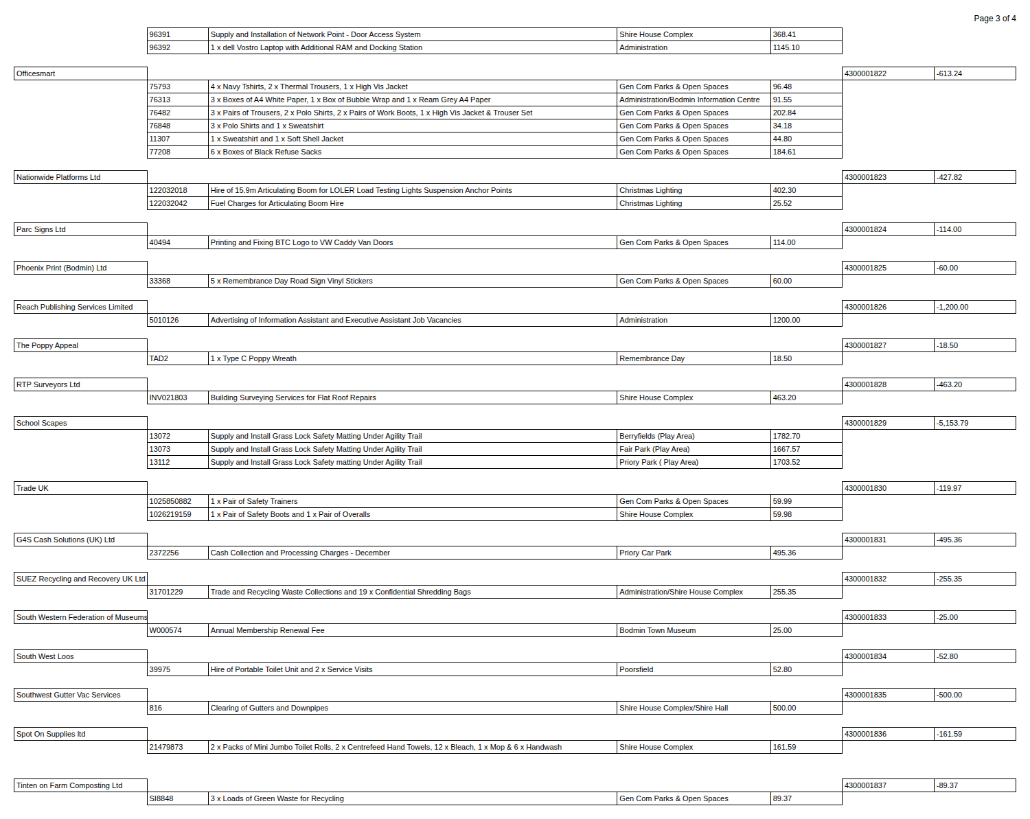Page 3 of 4
| | 96391 | Supply and Installation of Network Point - Door Access System | Shire House Complex | 368.41 | | |
| | 96392 | 1 x dell Vostro Laptop with Additional RAM and Docking Station | Administration | 1145.10 | | |
| Officesmart | | | | | 4300001822 | -613.24 |
| | 75793 | 4 x Navy Tshirts, 2 x Thermal Trousers, 1 x High Vis Jacket | Gen Com Parks & Open Spaces | 96.48 | | |
| | 76313 | 3 x Boxes of A4 White Paper, 1 x Box of Bubble Wrap and 1 x Ream Grey A4 Paper | Administration/Bodmin Information Centre | 91.55 | | |
| | 76482 | 3 x Pairs of Trousers, 2 x Polo Shirts, 2 x Pairs of Work Boots, 1 x High Vis Jacket & Trouser Set | Gen Com Parks & Open Spaces | 202.84 | | |
| | 76848 | 3 x Polo Shirts and 1 x Sweatshirt | Gen Com Parks & Open Spaces | 34.18 | | |
| | 11307 | 1 x Sweatshirt and 1 x Soft Shell Jacket | Gen Com Parks & Open Spaces | 44.80 | | |
| | 77208 | 6 x Boxes of Black Refuse Sacks | Gen Com Parks & Open Spaces | 184.61 | | |
| Nationwide Platforms Ltd | | | | | 4300001823 | -427.82 |
| | 122032018 | Hire of 15.9m Articulating Boom for LOLER Load Testing Lights Suspension Anchor Points | Christmas Lighting | 402.30 | | |
| | 122032042 | Fuel Charges for Articulating Boom Hire | Christmas Lighting | 25.52 | | |
| Parc Signs Ltd | | | | | 4300001824 | -114.00 |
| | 40494 | Printing and Fixing BTC Logo to VW Caddy Van Doors | Gen Com Parks & Open Spaces | 114.00 | | |
| Phoenix Print (Bodmin) Ltd | | | | | 4300001825 | -60.00 |
| | 33368 | 5 x Remembrance Day Road Sign Vinyl Stickers | Gen Com Parks & Open Spaces | 60.00 | | |
| Reach Publishing Services Limited | | | | | 4300001826 | -1,200.00 |
| | 5010126 | Advertising of Information Assistant and Executive Assistant Job Vacancies | Administration | 1200.00 | | |
| The Poppy Appeal | | | | | 4300001827 | -18.50 |
| | TAD2 | 1 x Type C Poppy Wreath | Remembrance Day | 18.50 | | |
| RTP Surveyors Ltd | | | | | 4300001828 | -463.20 |
| | INV021803 | Building Surveying Services for Flat Roof Repairs | Shire House Complex | 463.20 | | |
| School Scapes | | | | | 4300001829 | -5,153.79 |
| | 13072 | Supply and Install Grass Lock Safety Matting Under Agility Trail | Berryfields (Play Area) | 1782.70 | | |
| | 13073 | Supply and Install Grass Lock Safety Matting Under Agility Trail | Fair Park (Play Area) | 1667.57 | | |
| | 13112 | Supply and Install Grass Lock Safety matting Under Agility Trail | Priory Park ( Play Area) | 1703.52 | | |
| Trade UK | | | | | 4300001830 | -119.97 |
| | 1025850882 | 1 x Pair of Safety Trainers | Gen Com Parks & Open Spaces | 59.99 | | |
| | 1026219159 | 1 x Pair of Safety Boots and 1 x Pair of Overalls | Shire House Complex | 59.98 | | |
| G4S Cash Solutions (UK) Ltd | | | | | 4300001831 | -495.36 |
| | 2372256 | Cash Collection and Processing Charges - December | Priory Car Park | 495.36 | | |
| SUEZ Recycling and Recovery UK Ltd | | | | | 4300001832 | -255.35 |
| | 31701229 | Trade and Recycling Waste Collections and 19 x Confidential Shredding Bags | Administration/Shire House Complex | 255.35 | | |
| South Western Federation of Museums & Art Galleries | | | | | 4300001833 | -25.00 |
| | W000574 | Annual Membership Renewal Fee | Bodmin Town Museum | 25.00 | | |
| South West Loos | | | | | 4300001834 | -52.80 |
| | 39975 | Hire of Portable Toilet Unit and 2 x Service Visits | Poorsfield | 52.80 | | |
| Southwest Gutter Vac Services | | | | | 4300001835 | -500.00 |
| | 816 | Clearing of Gutters and Downpipes | Shire House Complex/Shire Hall | 500.00 | | |
| Spot On Supplies ltd | | | | | 4300001836 | -161.59 |
| | 21479873 | 2 x Packs of Mini Jumbo Toilet Rolls, 2 x Centrefeed Hand Towels, 12 x Bleach, 1 x Mop & 6 x Handwash | Shire House Complex | 161.59 | | |
| Tinten on Farm Composting Ltd | | | | | 4300001837 | -89.37 |
| | SI8848 | 3 x Loads of Green Waste for Recycling | Gen Com Parks & Open Spaces | 89.37 | | |